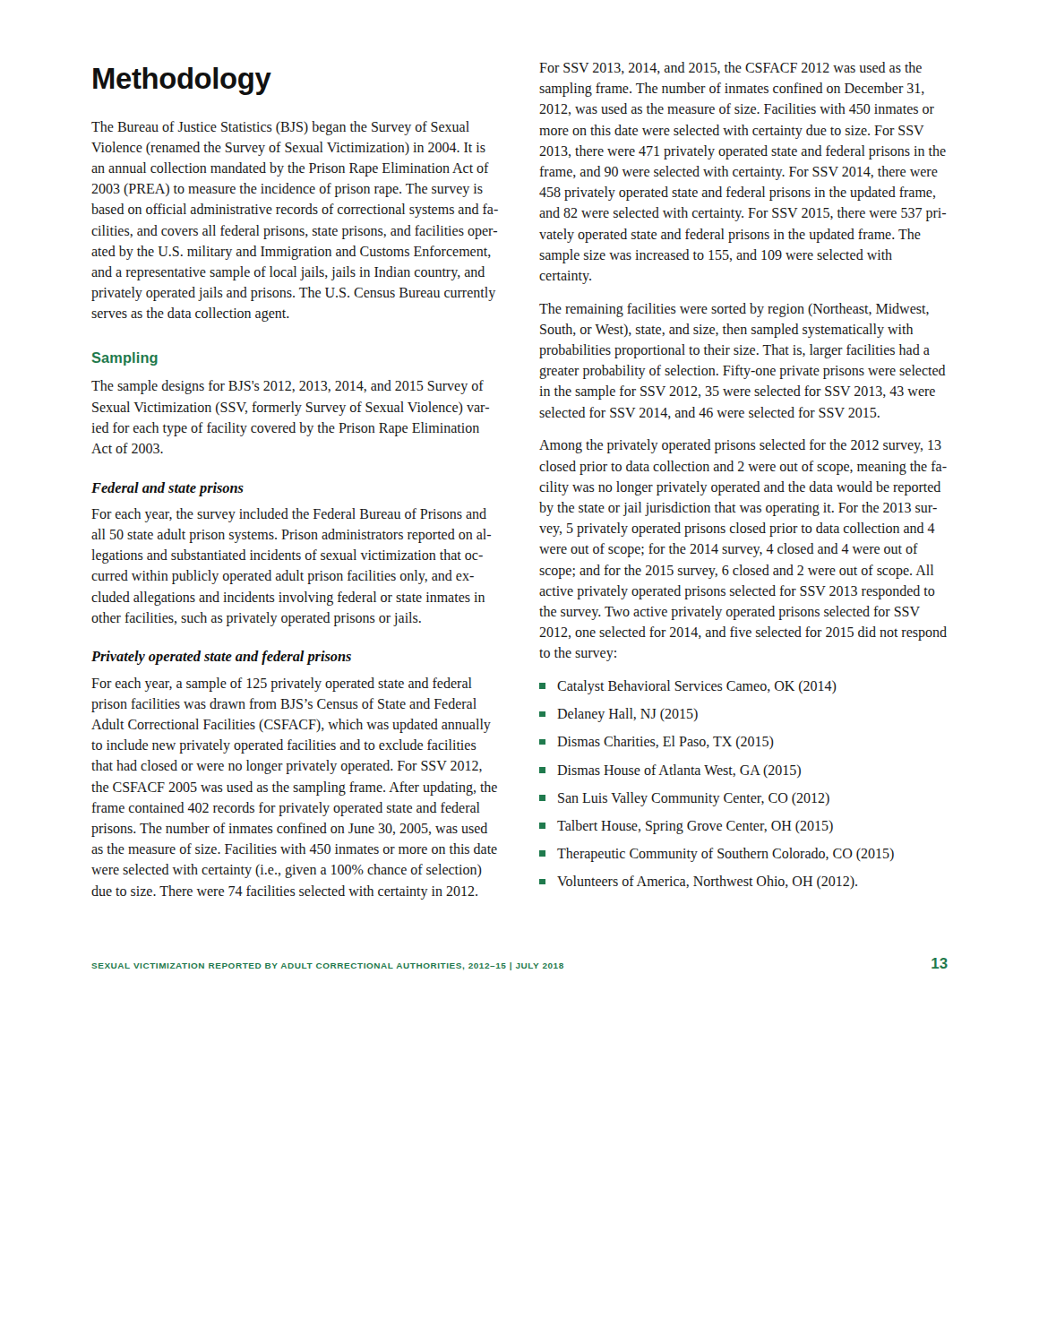Methodology
The Bureau of Justice Statistics (BJS) began the Survey of Sexual Violence (renamed the Survey of Sexual Victimization) in 2004. It is an annual collection mandated by the Prison Rape Elimination Act of 2003 (PREA) to measure the incidence of prison rape. The survey is based on official administrative records of correctional systems and facilities, and covers all federal prisons, state prisons, and facilities operated by the U.S. military and Immigration and Customs Enforcement, and a representative sample of local jails, jails in Indian country, and privately operated jails and prisons. The U.S. Census Bureau currently serves as the data collection agent.
Sampling
The sample designs for BJS's 2012, 2013, 2014, and 2015 Survey of Sexual Victimization (SSV, formerly Survey of Sexual Violence) varied for each type of facility covered by the Prison Rape Elimination Act of 2003.
Federal and state prisons
For each year, the survey included the Federal Bureau of Prisons and all 50 state adult prison systems. Prison administrators reported on allegations and substantiated incidents of sexual victimization that occurred within publicly operated adult prison facilities only, and excluded allegations and incidents involving federal or state inmates in other facilities, such as privately operated prisons or jails.
Privately operated state and federal prisons
For each year, a sample of 125 privately operated state and federal prison facilities was drawn from BJS’s Census of State and Federal Adult Correctional Facilities (CSFACF), which was updated annually to include new privately operated facilities and to exclude facilities that had closed or were no longer privately operated. For SSV 2012, the CSFACF 2005 was used as the sampling frame. After updating, the frame contained 402 records for privately operated state and federal prisons. The number of inmates confined on June 30, 2005, was used as the measure of size. Facilities with 450 inmates or more on this date were selected with certainty (i.e., given a 100% chance of selection) due to size. There were 74 facilities selected with certainty in 2012.
For SSV 2013, 2014, and 2015, the CSFACF 2012 was used as the sampling frame. The number of inmates confined on December 31, 2012, was used as the measure of size. Facilities with 450 inmates or more on this date were selected with certainty due to size. For SSV 2013, there were 471 privately operated state and federal prisons in the frame, and 90 were selected with certainty. For SSV 2014, there were 458 privately operated state and federal prisons in the updated frame, and 82 were selected with certainty. For SSV 2015, there were 537 privately operated state and federal prisons in the updated frame. The sample size was increased to 155, and 109 were selected with certainty.
The remaining facilities were sorted by region (Northeast, Midwest, South, or West), state, and size, then sampled systematically with probabilities proportional to their size. That is, larger facilities had a greater probability of selection. Fifty-one private prisons were selected in the sample for SSV 2012, 35 were selected for SSV 2013, 43 were selected for SSV 2014, and 46 were selected for SSV 2015.
Among the privately operated prisons selected for the 2012 survey, 13 closed prior to data collection and 2 were out of scope, meaning the facility was no longer privately operated and the data would be reported by the state or jail jurisdiction that was operating it. For the 2013 survey, 5 privately operated prisons closed prior to data collection and 4 were out of scope; for the 2014 survey, 4 closed and 4 were out of scope; and for the 2015 survey, 6 closed and 2 were out of scope. All active privately operated prisons selected for SSV 2013 responded to the survey. Two active privately operated prisons selected for SSV 2012, one selected for 2014, and five selected for 2015 did not respond to the survey:
Catalyst Behavioral Services Cameo, OK (2014)
Delaney Hall, NJ (2015)
Dismas Charities, El Paso, TX (2015)
Dismas House of Atlanta West, GA (2015)
San Luis Valley Community Center, CO (2012)
Talbert House, Spring Grove Center, OH (2015)
Therapeutic Community of Southern Colorado, CO (2015)
Volunteers of America, Northwest Ohio, OH (2012).
Sexual Victimization Reported by Adult Correctional Authorities, 2012–15 | July 2018
13